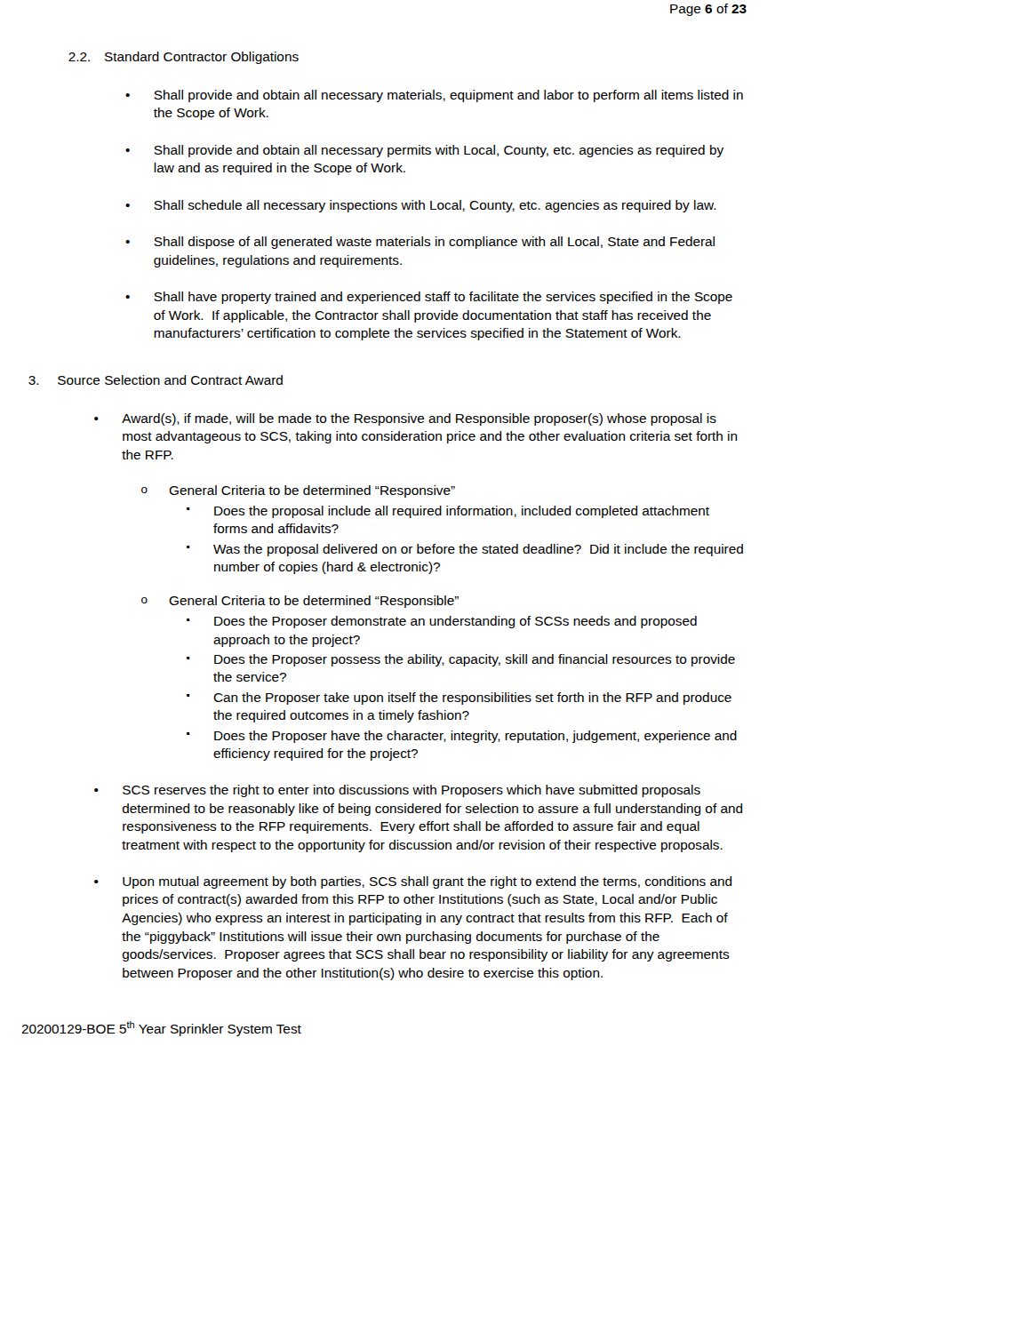Page 6 of 23
2.2. Standard Contractor Obligations
Shall provide and obtain all necessary materials, equipment and labor to perform all items listed in the Scope of Work.
Shall provide and obtain all necessary permits with Local, County, etc. agencies as required by law and as required in the Scope of Work.
Shall schedule all necessary inspections with Local, County, etc. agencies as required by law.
Shall dispose of all generated waste materials in compliance with all Local, State and Federal guidelines, regulations and requirements.
Shall have property trained and experienced staff to facilitate the services specified in the Scope of Work. If applicable, the Contractor shall provide documentation that staff has received the manufacturers’ certification to complete the services specified in the Statement of Work.
3. Source Selection and Contract Award
Award(s), if made, will be made to the Responsive and Responsible proposer(s) whose proposal is most advantageous to SCS, taking into consideration price and the other evaluation criteria set forth in the RFP.
General Criteria to be determined “Responsive”
Does the proposal include all required information, included completed attachment forms and affidavits?
Was the proposal delivered on or before the stated deadline? Did it include the required number of copies (hard & electronic)?
General Criteria to be determined “Responsible”
Does the Proposer demonstrate an understanding of SCSs needs and proposed approach to the project?
Does the Proposer possess the ability, capacity, skill and financial resources to provide the service?
Can the Proposer take upon itself the responsibilities set forth in the RFP and produce the required outcomes in a timely fashion?
Does the Proposer have the character, integrity, reputation, judgement, experience and efficiency required for the project?
SCS reserves the right to enter into discussions with Proposers which have submitted proposals determined to be reasonably like of being considered for selection to assure a full understanding of and responsiveness to the RFP requirements. Every effort shall be afforded to assure fair and equal treatment with respect to the opportunity for discussion and/or revision of their respective proposals.
Upon mutual agreement by both parties, SCS shall grant the right to extend the terms, conditions and prices of contract(s) awarded from this RFP to other Institutions (such as State, Local and/or Public Agencies) who express an interest in participating in any contract that results from this RFP. Each of the “piggyback” Institutions will issue their own purchasing documents for purchase of the goods/services. Proposer agrees that SCS shall bear no responsibility or liability for any agreements between Proposer and the other Institution(s) who desire to exercise this option.
20200129-BOE 5th Year Sprinkler System Test